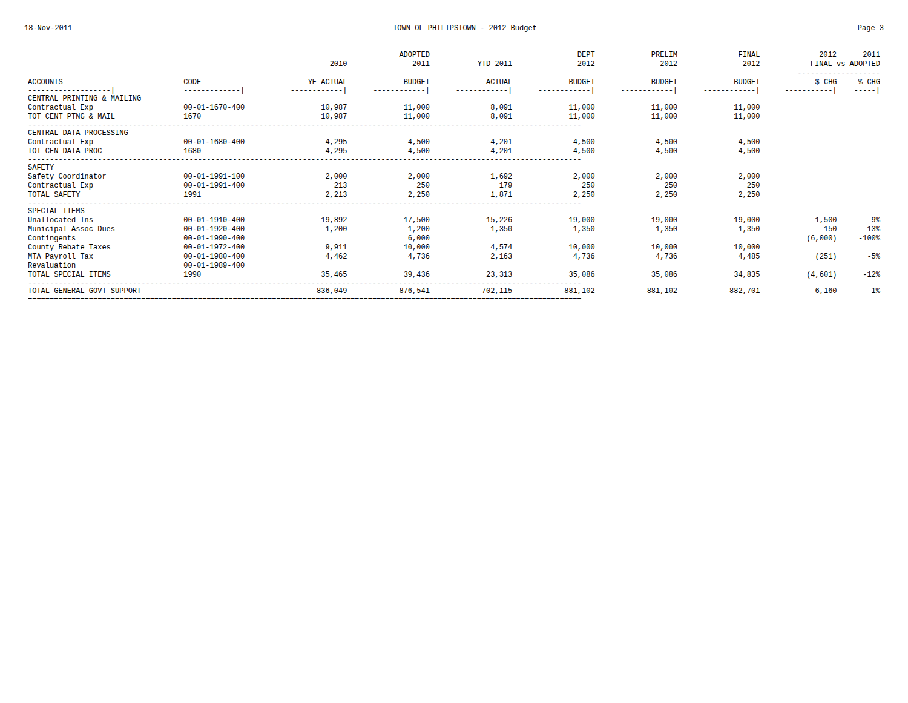18-Nov-2011
TOWN OF PHILIPSTOWN - 2012 Budget
Page 3
| | | | ADOPTED | | DEPT | PRELIM | FINAL | 2012 2011 |
| --- | --- | --- | --- | --- | --- | --- | --- | --- |
| | | 2010 | 2011 | YTD 2011 | 2012 | 2012 | 2012 | FINAL vs ADOPTED |
| | | | | | | | | ------------------- |
| ACCOUNTS | CODE | YE ACTUAL | BUDGET | ACTUAL | BUDGET | BUDGET | BUDGET | $ CHG | % CHG |
| -------------------/ | -------------/ | ------------/ | ------------/ | ------------/ | ------------/ | ------------/ | ------------/ | -----------/ | -----/ |
| CENTRAL PRINTING & MAILING | | | | | | | | | |
| Contractual Exp | 00-01-1670-400 | 10,987 | 11,000 | 8,091 | 11,000 | 11,000 | 11,000 | | |
| TOT CENT PTNG & MAIL | 1670 | 10,987 | 11,000 | 8,091 | 11,000 | 11,000 | 11,000 | | |
| ------------------------------------------------------------------------------------------------------------------------------- |
| CENTRAL DATA PROCESSING | | | | | | | | | |
| Contractual Exp | 00-01-1680-400 | 4,295 | 4,500 | 4,201 | 4,500 | 4,500 | 4,500 | | |
| TOT CEN DATA PROC | 1680 | 4,295 | 4,500 | 4,201 | 4,500 | 4,500 | 4,500 | | |
| ------------------------------------------------------------------------------------------------------------------------------- |
| SAFETY | | | | | | | | | |
| Safety Coordinator | 00-01-1991-100 | 2,000 | 2,000 | 1,692 | 2,000 | 2,000 | 2,000 | | |
| Contractual Exp | 00-01-1991-400 | 213 | 250 | 179 | 250 | 250 | 250 | | |
| TOTAL SAFETY | 1991 | 2,213 | 2,250 | 1,871 | 2,250 | 2,250 | 2,250 | | |
| ------------------------------------------------------------------------------------------------------------------------------- |
| SPECIAL ITEMS | | | | | | | | | |
| Unallocated Ins | 00-01-1910-400 | 19,892 | 17,500 | 15,226 | 19,000 | 19,000 | 19,000 | 1,500 | 9% |
| Municipal Assoc Dues | 00-01-1920-400 | 1,200 | 1,200 | 1,350 | 1,350 | 1,350 | 1,350 | 150 | 13% |
| Contingents | 00-01-1990-400 | | 6,000 | | | | | (6,000) | -100% |
| County Rebate Taxes | 00-01-1972-400 | 9,911 | 10,000 | 4,574 | 10,000 | 10,000 | 10,000 | | |
| MTA Payroll Tax | 00-01-1980-400 | 4,462 | 4,736 | 2,163 | 4,736 | 4,736 | 4,485 | (251) | -5% |
| Revaluation | 00-01-1989-400 | | | | | | | | |
| TOTAL SPECIAL ITEMS | 1990 | 35,465 | 39,436 | 23,313 | 35,086 | 35,086 | 34,835 | (4,601) | -12% |
| ------------------------------------------------------------------------------------------------------------------------------- |
| TOTAL GENERAL GOVT SUPPORT | | 836,049 | 876,541 | 702,115 | 881,102 | 881,102 | 882,701 | 6,160 | 1% |
| =============================================================================================================================== |